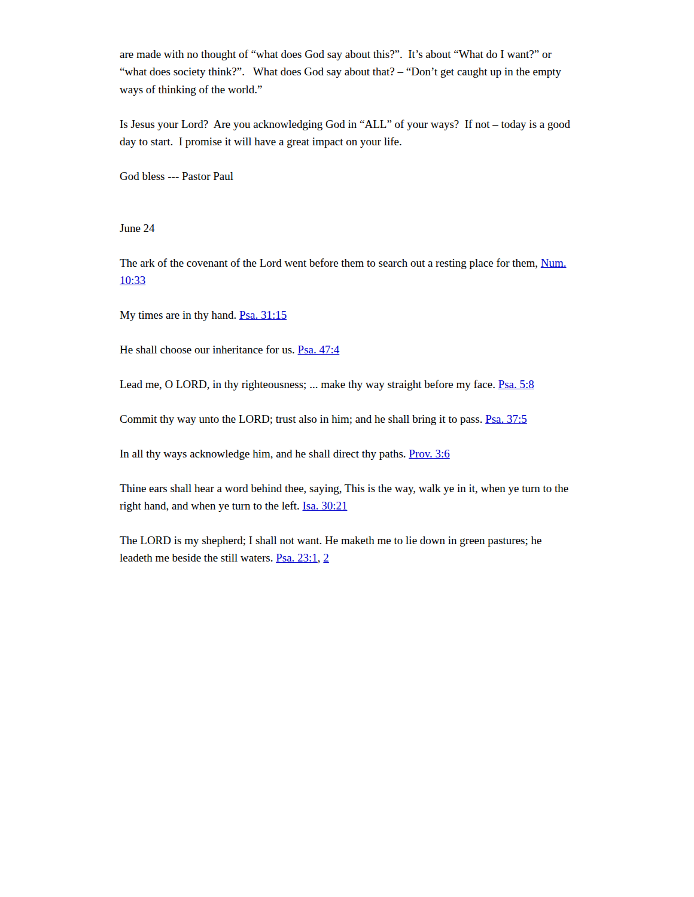are made with no thought of “what does God say about this?”. It’s about “What do I want?” or “what does society think?”. What does God say about that? – “Don’t get caught up in the empty ways of thinking of the world.”
Is Jesus your Lord? Are you acknowledging God in “ALL” of your ways? If not – today is a good day to start. I promise it will have a great impact on your life.
God bless --- Pastor Paul
June 24
The ark of the covenant of the Lord went before them to search out a resting place for them, Num. 10:33
My times are in thy hand. Psa. 31:15
He shall choose our inheritance for us. Psa. 47:4
Lead me, O LORD, in thy righteousness; ... make thy way straight before my face. Psa. 5:8
Commit thy way unto the LORD; trust also in him; and he shall bring it to pass. Psa. 37:5
In all thy ways acknowledge him, and he shall direct thy paths. Prov. 3:6
Thine ears shall hear a word behind thee, saying, This is the way, walk ye in it, when ye turn to the right hand, and when ye turn to the left. Isa. 30:21
The LORD is my shepherd; I shall not want. He maketh me to lie down in green pastures; he leadeth me beside the still waters. Psa. 23:1, 2